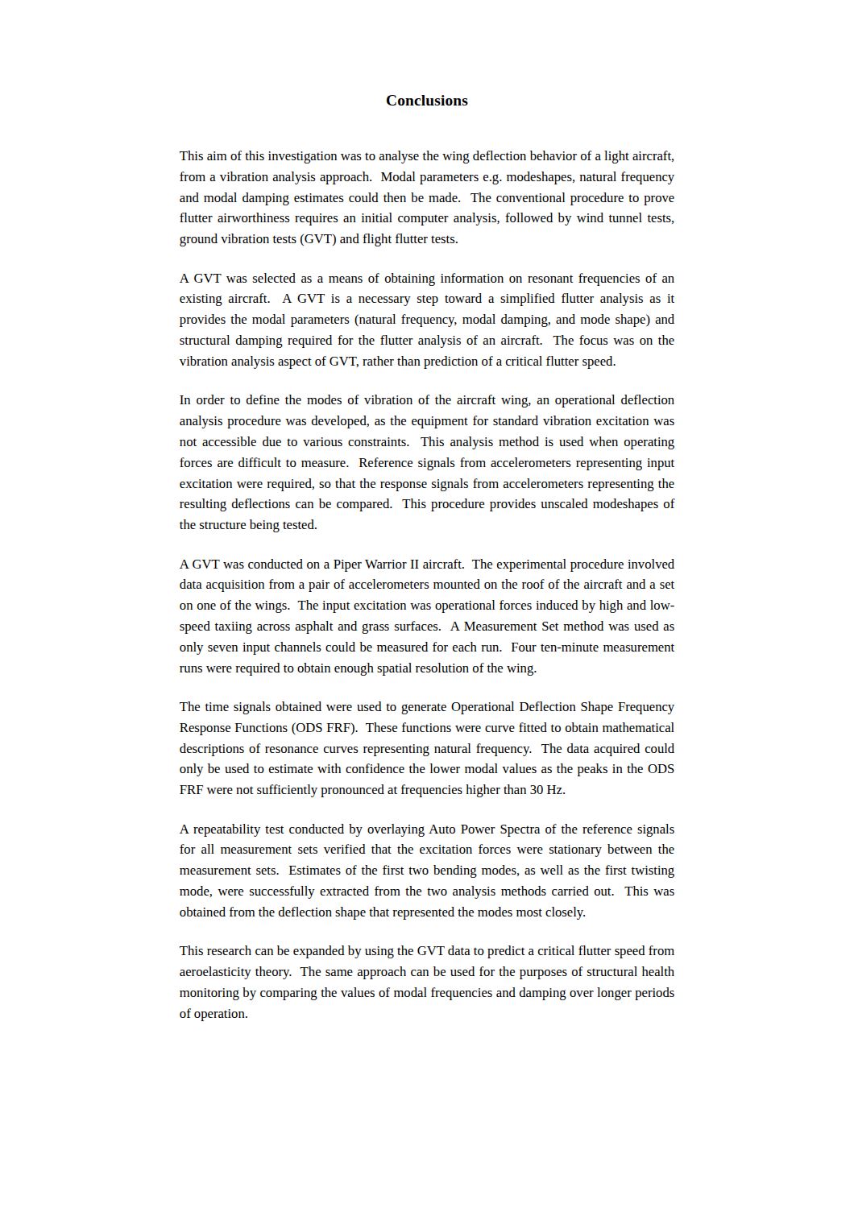Conclusions
This aim of this investigation was to analyse the wing deflection behavior of a light aircraft, from a vibration analysis approach. Modal parameters e.g. modeshapes, natural frequency and modal damping estimates could then be made. The conventional procedure to prove flutter airworthiness requires an initial computer analysis, followed by wind tunnel tests, ground vibration tests (GVT) and flight flutter tests.
A GVT was selected as a means of obtaining information on resonant frequencies of an existing aircraft. A GVT is a necessary step toward a simplified flutter analysis as it provides the modal parameters (natural frequency, modal damping, and mode shape) and structural damping required for the flutter analysis of an aircraft. The focus was on the vibration analysis aspect of GVT, rather than prediction of a critical flutter speed.
In order to define the modes of vibration of the aircraft wing, an operational deflection analysis procedure was developed, as the equipment for standard vibration excitation was not accessible due to various constraints. This analysis method is used when operating forces are difficult to measure. Reference signals from accelerometers representing input excitation were required, so that the response signals from accelerometers representing the resulting deflections can be compared. This procedure provides unscaled modeshapes of the structure being tested.
A GVT was conducted on a Piper Warrior II aircraft. The experimental procedure involved data acquisition from a pair of accelerometers mounted on the roof of the aircraft and a set on one of the wings. The input excitation was operational forces induced by high and low-speed taxiing across asphalt and grass surfaces. A Measurement Set method was used as only seven input channels could be measured for each run. Four ten-minute measurement runs were required to obtain enough spatial resolution of the wing.
The time signals obtained were used to generate Operational Deflection Shape Frequency Response Functions (ODS FRF). These functions were curve fitted to obtain mathematical descriptions of resonance curves representing natural frequency. The data acquired could only be used to estimate with confidence the lower modal values as the peaks in the ODS FRF were not sufficiently pronounced at frequencies higher than 30 Hz.
A repeatability test conducted by overlaying Auto Power Spectra of the reference signals for all measurement sets verified that the excitation forces were stationary between the measurement sets. Estimates of the first two bending modes, as well as the first twisting mode, were successfully extracted from the two analysis methods carried out. This was obtained from the deflection shape that represented the modes most closely.
This research can be expanded by using the GVT data to predict a critical flutter speed from aeroelasticity theory. The same approach can be used for the purposes of structural health monitoring by comparing the values of modal frequencies and damping over longer periods of operation.